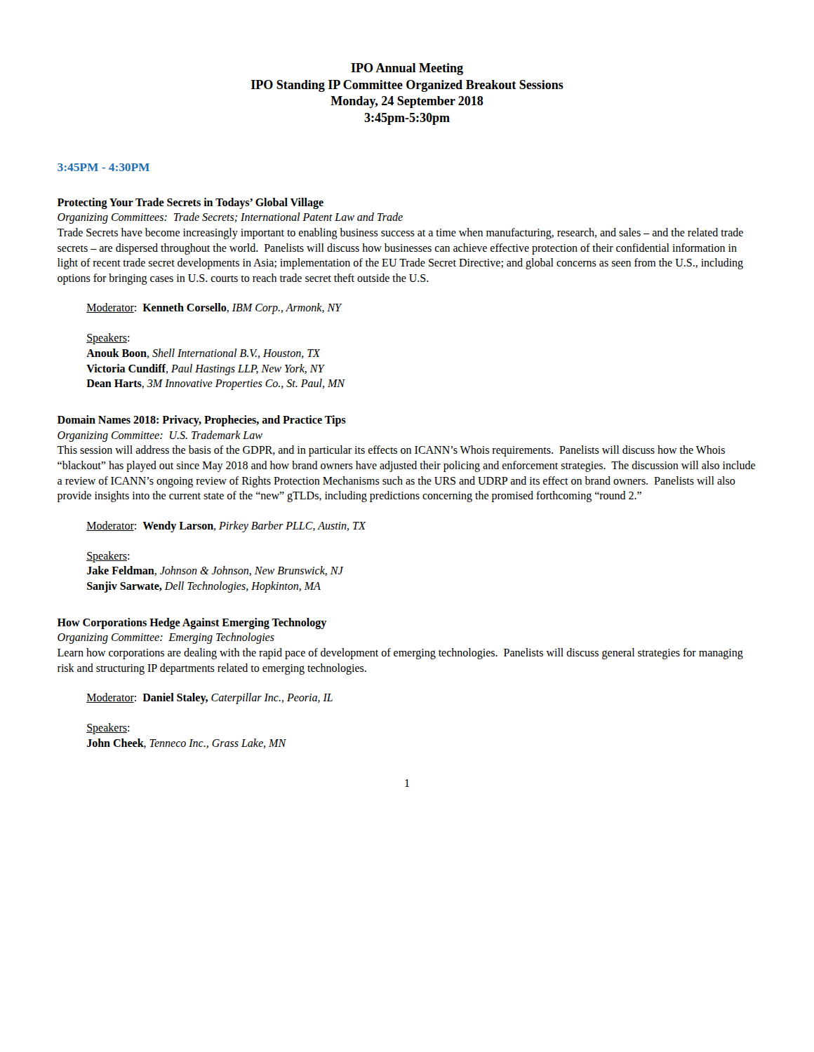IPO Annual Meeting
IPO Standing IP Committee Organized Breakout Sessions
Monday, 24 September 2018
3:45pm-5:30pm
3:45PM - 4:30PM
Protecting Your Trade Secrets in Todays’ Global Village
Organizing Committees: Trade Secrets; International Patent Law and Trade
Trade Secrets have become increasingly important to enabling business success at a time when manufacturing, research, and sales – and the related trade secrets – are dispersed throughout the world. Panelists will discuss how businesses can achieve effective protection of their confidential information in light of recent trade secret developments in Asia; implementation of the EU Trade Secret Directive; and global concerns as seen from the U.S., including options for bringing cases in U.S. courts to reach trade secret theft outside the U.S.
Moderator: Kenneth Corsello, IBM Corp., Armonk, NY
Speakers:
Anouk Boon, Shell International B.V., Houston, TX
Victoria Cundiff, Paul Hastings LLP, New York, NY
Dean Harts, 3M Innovative Properties Co., St. Paul, MN
Domain Names 2018: Privacy, Prophecies, and Practice Tips
Organizing Committee: U.S. Trademark Law
This session will address the basis of the GDPR, and in particular its effects on ICANN’s Whois requirements. Panelists will discuss how the Whois “blackout” has played out since May 2018 and how brand owners have adjusted their policing and enforcement strategies. The discussion will also include a review of ICANN’s ongoing review of Rights Protection Mechanisms such as the URS and UDRP and its effect on brand owners. Panelists will also provide insights into the current state of the “new” gTLDs, including predictions concerning the promised forthcoming “round 2.”
Moderator: Wendy Larson, Pirkey Barber PLLC, Austin, TX
Speakers:
Jake Feldman, Johnson & Johnson, New Brunswick, NJ
Sanjiv Sarwate, Dell Technologies, Hopkinton, MA
How Corporations Hedge Against Emerging Technology
Organizing Committee: Emerging Technologies
Learn how corporations are dealing with the rapid pace of development of emerging technologies. Panelists will discuss general strategies for managing risk and structuring IP departments related to emerging technologies.
Moderator: Daniel Staley, Caterpillar Inc., Peoria, IL
Speakers:
John Cheek, Tenneco Inc., Grass Lake, MN
1